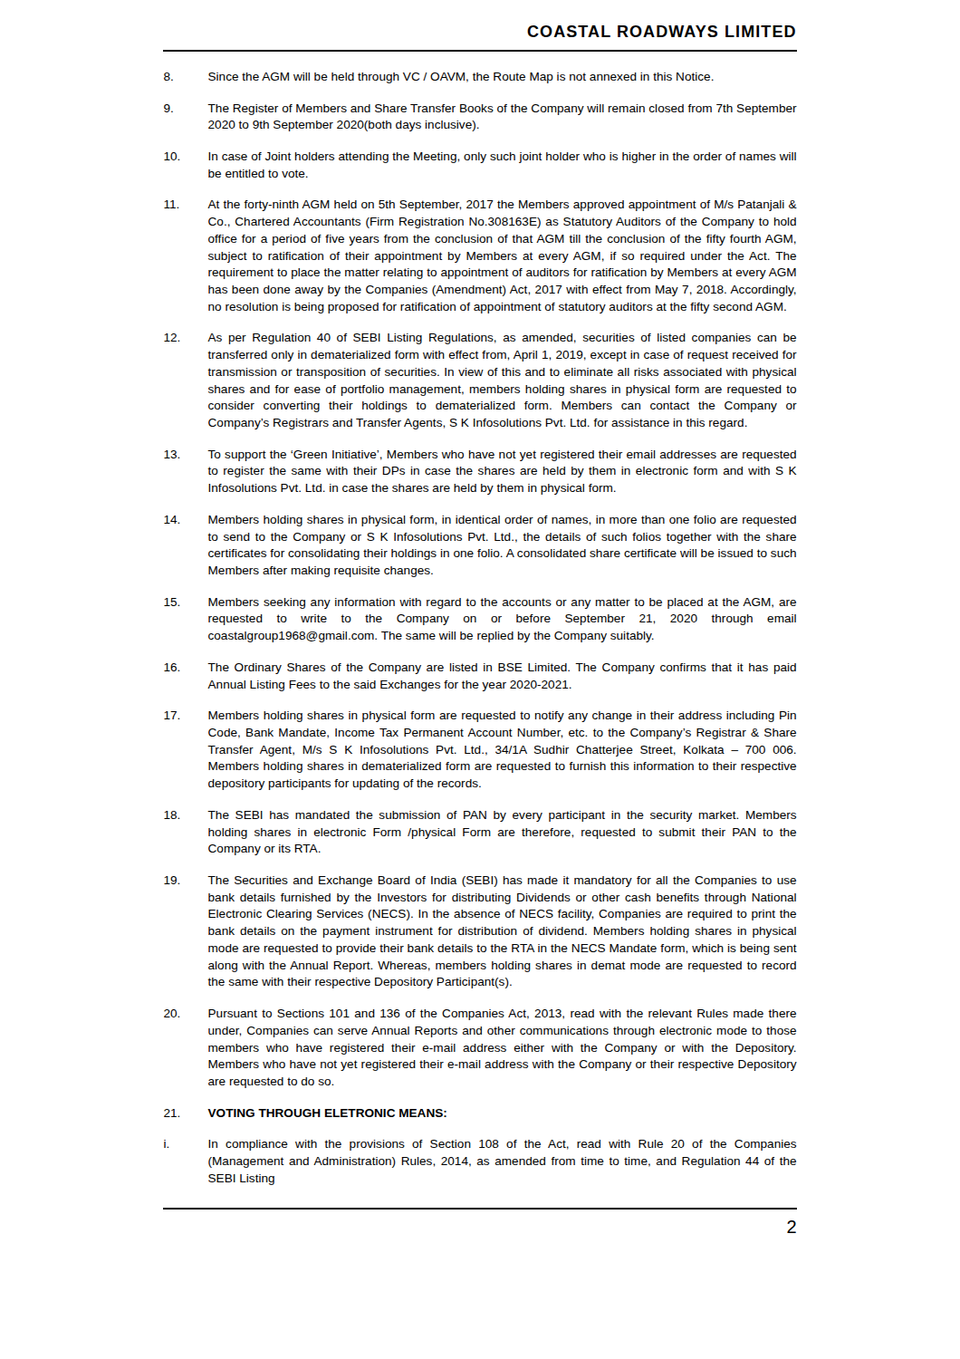Coastal Roadways Limited
8. Since the AGM will be held through VC / OAVM, the Route Map is not annexed in this Notice.
9. The Register of Members and Share Transfer Books of the Company will remain closed from 7th September 2020 to 9th September 2020(both days inclusive).
10. In case of Joint holders attending the Meeting, only such joint holder who is higher in the order of names will be entitled to vote.
11. At the forty-ninth AGM held on 5th September, 2017 the Members approved appointment of M/s Patanjali & Co., Chartered Accountants (Firm Registration No.308163E) as Statutory Auditors of the Company to hold office for a period of five years from the conclusion of that AGM till the conclusion of the fifty fourth AGM, subject to ratification of their appointment by Members at every AGM, if so required under the Act. The requirement to place the matter relating to appointment of auditors for ratification by Members at every AGM has been done away by the Companies (Amendment) Act, 2017 with effect from May 7, 2018. Accordingly, no resolution is being proposed for ratification of appointment of statutory auditors at the fifty second AGM.
12. As per Regulation 40 of SEBI Listing Regulations, as amended, securities of listed companies can be transferred only in dematerialized form with effect from, April 1, 2019, except in case of request received for transmission or transposition of securities. In view of this and to eliminate all risks associated with physical shares and for ease of portfolio management, members holding shares in physical form are requested to consider converting their holdings to dematerialized form. Members can contact the Company or Company’s Registrars and Transfer Agents, S K Infosolutions Pvt. Ltd. for assistance in this regard.
13. To support the ‘Green Initiative’, Members who have not yet registered their email addresses are requested to register the same with their DPs in case the shares are held by them in electronic form and with S K Infosolutions Pvt. Ltd. in case the shares are held by them in physical form.
14. Members holding shares in physical form, in identical order of names, in more than one folio are requested to send to the Company or S K Infosolutions Pvt. Ltd., the details of such folios together with the share certificates for consolidating their holdings in one folio. A consolidated share certificate will be issued to such Members after making requisite changes.
15. Members seeking any information with regard to the accounts or any matter to be placed at the AGM, are requested to write to the Company on or before September 21, 2020 through email coastalgroup1968@gmail.com. The same will be replied by the Company suitably.
16. The Ordinary Shares of the Company are listed in BSE Limited. The Company confirms that it has paid Annual Listing Fees to the said Exchanges for the year 2020-2021.
17. Members holding shares in physical form are requested to notify any change in their address including Pin Code, Bank Mandate, Income Tax Permanent Account Number, etc. to the Company’s Registrar & Share Transfer Agent, M/s S K Infosolutions Pvt. Ltd., 34/1A Sudhir Chatterjee Street, Kolkata – 700 006. Members holding shares in dematerialized form are requested to furnish this information to their respective depository participants for updating of the records.
18. The SEBI has mandated the submission of PAN by every participant in the security market. Members holding shares in electronic Form /physical Form are therefore, requested to submit their PAN to the Company or its RTA.
19. The Securities and Exchange Board of India (SEBI) has made it mandatory for all the Companies to use bank details furnished by the Investors for distributing Dividends or other cash benefits through National Electronic Clearing Services (NECS). In the absence of NECS facility, Companies are required to print the bank details on the payment instrument for distribution of dividend. Members holding shares in physical mode are requested to provide their bank details to the RTA in the NECS Mandate form, which is being sent along with the Annual Report. Whereas, members holding shares in demat mode are requested to record the same with their respective Depository Participant(s).
20. Pursuant to Sections 101 and 136 of the Companies Act, 2013, read with the relevant Rules made there under, Companies can serve Annual Reports and other communications through electronic mode to those members who have registered their e-mail address either with the Company or with the Depository. Members who have not yet registered their e-mail address with the Company or their respective Depository are requested to do so.
21. VOTING THROUGH ELETRONIC MEANS:
i. In compliance with the provisions of Section 108 of the Act, read with Rule 20 of the Companies (Management and Administration) Rules, 2014, as amended from time to time, and Regulation 44 of the SEBI Listing
2